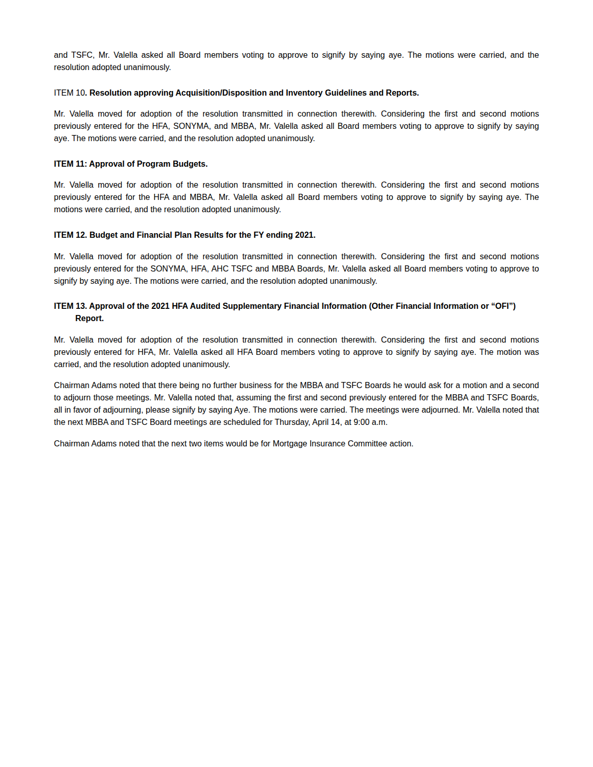and TSFC, Mr. Valella asked all Board members voting to approve to signify by saying aye. The motions were carried, and the resolution adopted unanimously.
ITEM 10. Resolution approving Acquisition/Disposition and Inventory Guidelines and Reports.
Mr. Valella moved for adoption of the resolution transmitted in connection therewith. Considering the first and second motions previously entered for the HFA, SONYMA, and MBBA, Mr. Valella asked all Board members voting to approve to signify by saying aye. The motions were carried, and the resolution adopted unanimously.
ITEM 11: Approval of Program Budgets.
Mr. Valella moved for adoption of the resolution transmitted in connection therewith. Considering the first and second motions previously entered for the HFA and MBBA, Mr. Valella asked all Board members voting to approve to signify by saying aye. The motions were carried, and the resolution adopted unanimously.
ITEM 12. Budget and Financial Plan Results for the FY ending 2021.
Mr. Valella moved for adoption of the resolution transmitted in connection therewith. Considering the first and second motions previously entered for the SONYMA, HFA, AHC TSFC and MBBA Boards, Mr. Valella asked all Board members voting to approve to signify by saying aye. The motions were carried, and the resolution adopted unanimously.
ITEM 13. Approval of the 2021 HFA Audited Supplementary Financial Information (Other Financial Information or “OFI”) Report.
Mr. Valella moved for adoption of the resolution transmitted in connection therewith. Considering the first and second motions previously entered for HFA, Mr. Valella asked all HFA Board members voting to approve to signify by saying aye. The motion was carried, and the resolution adopted unanimously.
Chairman Adams noted that there being no further business for the MBBA and TSFC Boards he would ask for a motion and a second to adjourn those meetings. Mr. Valella noted that, assuming the first and second previously entered for the MBBA and TSFC Boards, all in favor of adjourning, please signify by saying Aye. The motions were carried. The meetings were adjourned. Mr. Valella noted that the next MBBA and TSFC Board meetings are scheduled for Thursday, April 14, at 9:00 a.m.
Chairman Adams noted that the next two items would be for Mortgage Insurance Committee action.